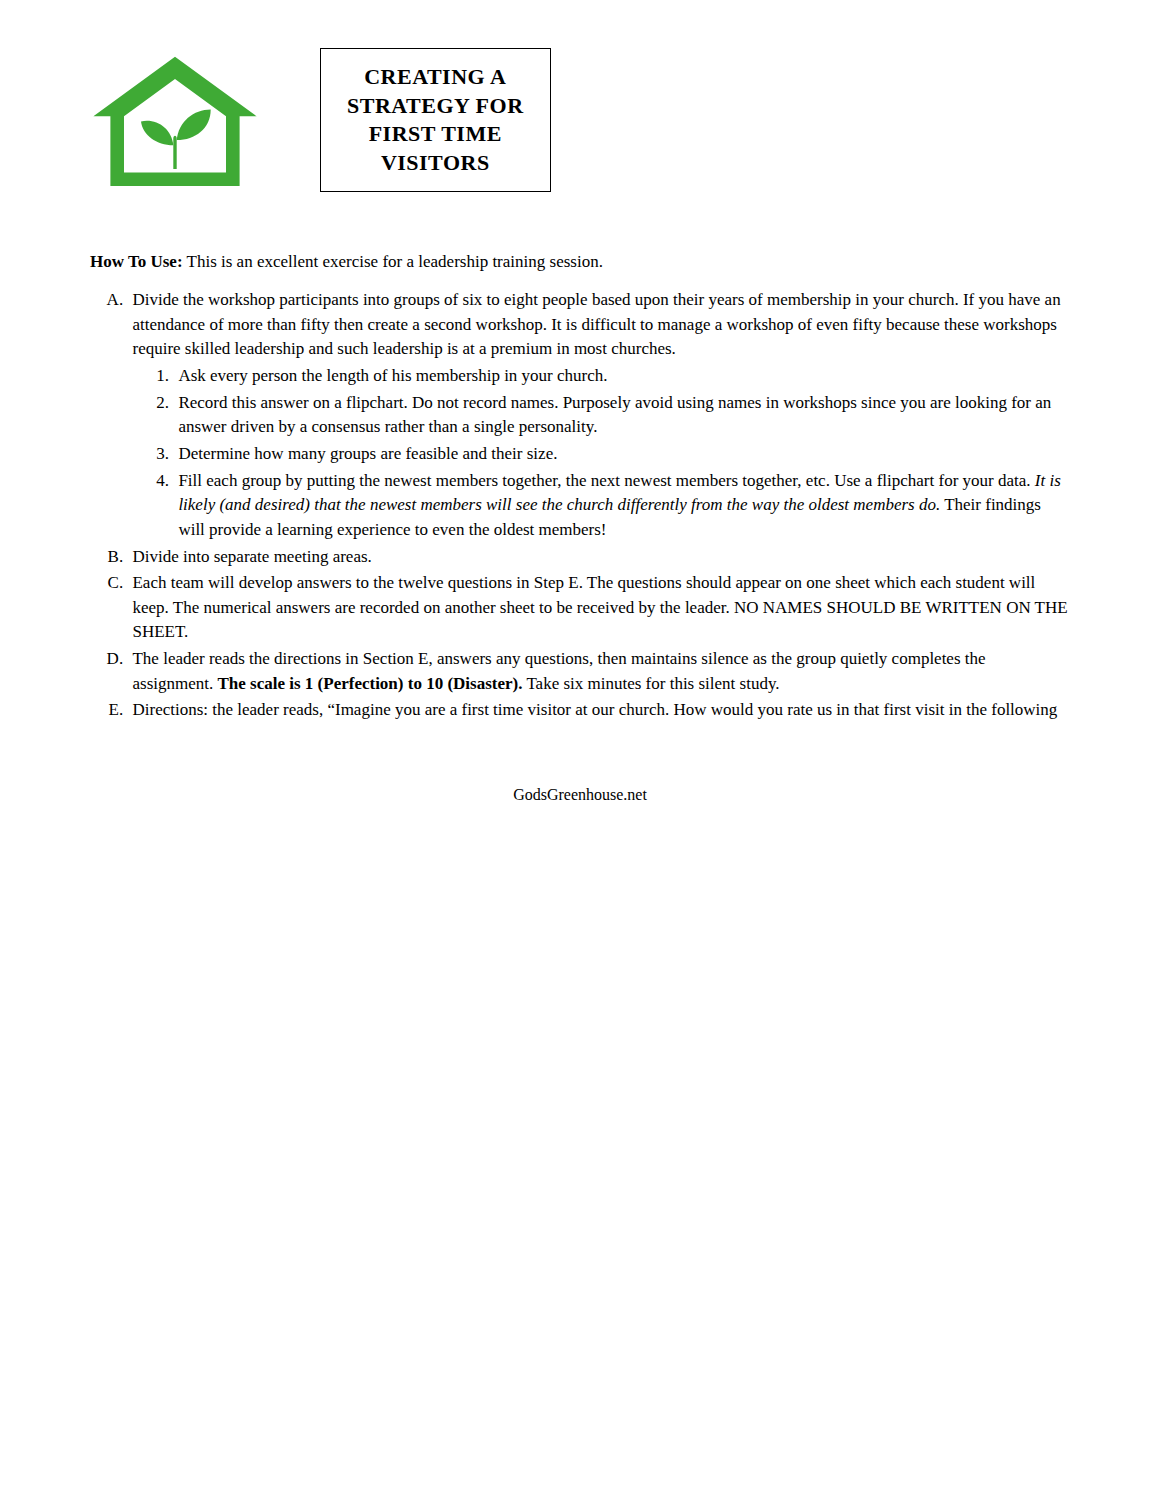CREATING A
STRATEGY FOR
FIRST TIME
VISITORS
How To Use: This is an excellent exercise for a leadership training session.
Divide the workshop participants into groups of six to eight people based upon their years of membership in your church. If you have an attendance of more than fifty then create a second workshop. It is difficult to manage a workshop of even fifty because these workshops require skilled leadership and such leadership is at a premium in most churches.
Ask every person the length of his membership in your church.
Record this answer on a flipchart. Do not record names. Purposely avoid using names in workshops since you are looking for an answer driven by a consensus rather than a single personality.
Determine how many groups are feasible and their size.
Fill each group by putting the newest members together, the next newest members together, etc. Use a flipchart for your data. It is likely (and desired) that the newest members will see the church differently from the way the oldest members do. Their findings will provide a learning experience to even the oldest members!
Divide into separate meeting areas.
Each team will develop answers to the twelve questions in Step E. The questions should appear on one sheet which each student will keep. The numerical answers are recorded on another sheet to be received by the leader. NO NAMES SHOULD BE WRITTEN ON THE SHEET.
The leader reads the directions in Section E, answers any questions, then maintains silence as the group quietly completes the assignment. The scale is 1 (Perfection) to 10 (Disaster). Take six minutes for this silent study.
Directions: the leader reads, “Imagine you are a first time visitor at our church. How would you rate us in that first visit in the following
GodsGreenhouse.net